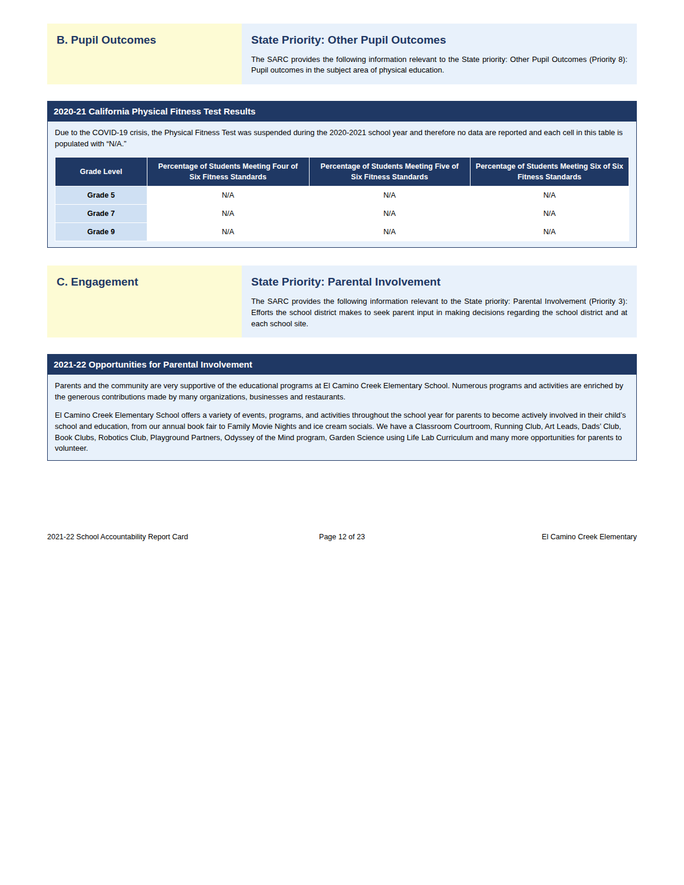B. Pupil Outcomes
State Priority: Other Pupil Outcomes
The SARC provides the following information relevant to the State priority: Other Pupil Outcomes (Priority 8): Pupil outcomes in the subject area of physical education.
2020-21 California Physical Fitness Test Results
Due to the COVID-19 crisis, the Physical Fitness Test was suspended during the 2020-2021 school year and therefore no data are reported and each cell in this table is populated with “N/A.”
| Grade Level | Percentage of Students Meeting Four of Six Fitness Standards | Percentage of Students Meeting Five of Six Fitness Standards | Percentage of Students Meeting Six of Six Fitness Standards |
| --- | --- | --- | --- |
| Grade 5 | N/A | N/A | N/A |
| Grade 7 | N/A | N/A | N/A |
| Grade 9 | N/A | N/A | N/A |
C. Engagement
State Priority: Parental Involvement
The SARC provides the following information relevant to the State priority: Parental Involvement (Priority 3): Efforts the school district makes to seek parent input in making decisions regarding the school district and at each school site.
2021-22 Opportunities for Parental Involvement
Parents and the community are very supportive of the educational programs at El Camino Creek Elementary School. Numerous programs and activities are enriched by the generous contributions made by many organizations, businesses and restaurants.
El Camino Creek Elementary School offers a variety of events, programs, and activities throughout the school year for parents to become actively involved in their child’s school and education, from our annual book fair to Family Movie Nights and ice cream socials. We have a Classroom Courtroom, Running Club, Art Leads, Dads’ Club, Book Clubs, Robotics Club, Playground Partners, Odyssey of the Mind program, Garden Science using Life Lab Curriculum and many more opportunities for parents to volunteer.
2021-22 School Accountability Report Card
Page 12 of 23
El Camino Creek Elementary